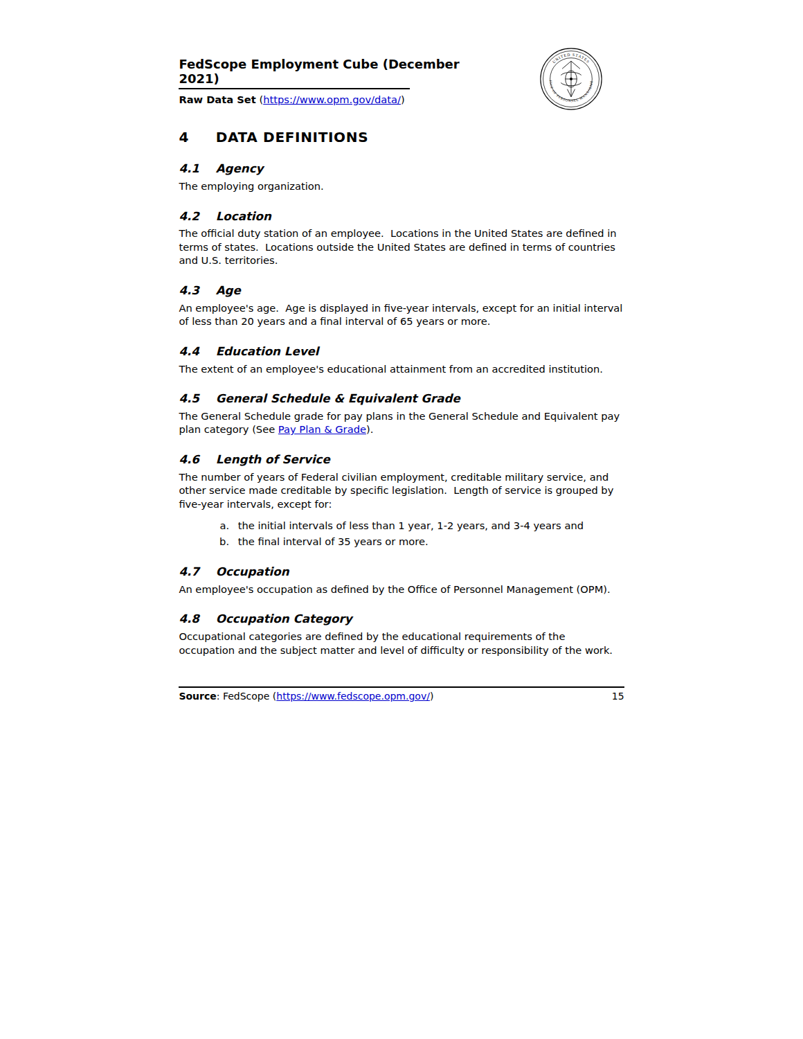UNITED STATES OFFICE OF PERSONNEL MANAGEMENT
FedScope Employment Cube (December 2021)
Raw Data Set (https://www.opm.gov/data/)
4 DATA DEFINITIONS
4.1 Agency
The employing organization.
4.2 Location
The official duty station of an employee. Locations in the United States are defined in terms of states. Locations outside the United States are defined in terms of countries and U.S. territories.
4.3 Age
An employee's age. Age is displayed in five-year intervals, except for an initial interval of less than 20 years and a final interval of 65 years or more.
4.4 Education Level
The extent of an employee's educational attainment from an accredited institution.
4.5 General Schedule & Equivalent Grade
The General Schedule grade for pay plans in the General Schedule and Equivalent pay plan category (See Pay Plan & Grade).
4.6 Length of Service
The number of years of Federal civilian employment, creditable military service, and other service made creditable by specific legislation. Length of service is grouped by five-year intervals, except for:
the initial intervals of less than 1 year, 1-2 years, and 3-4 years and
the final interval of 35 years or more.
4.7 Occupation
An employee's occupation as defined by the Office of Personnel Management (OPM).
4.8 Occupation Category
Occupational categories are defined by the educational requirements of the occupation and the subject matter and level of difficulty or responsibility of the work.
Source: FedScope (https://www.fedscope.opm.gov/)
15